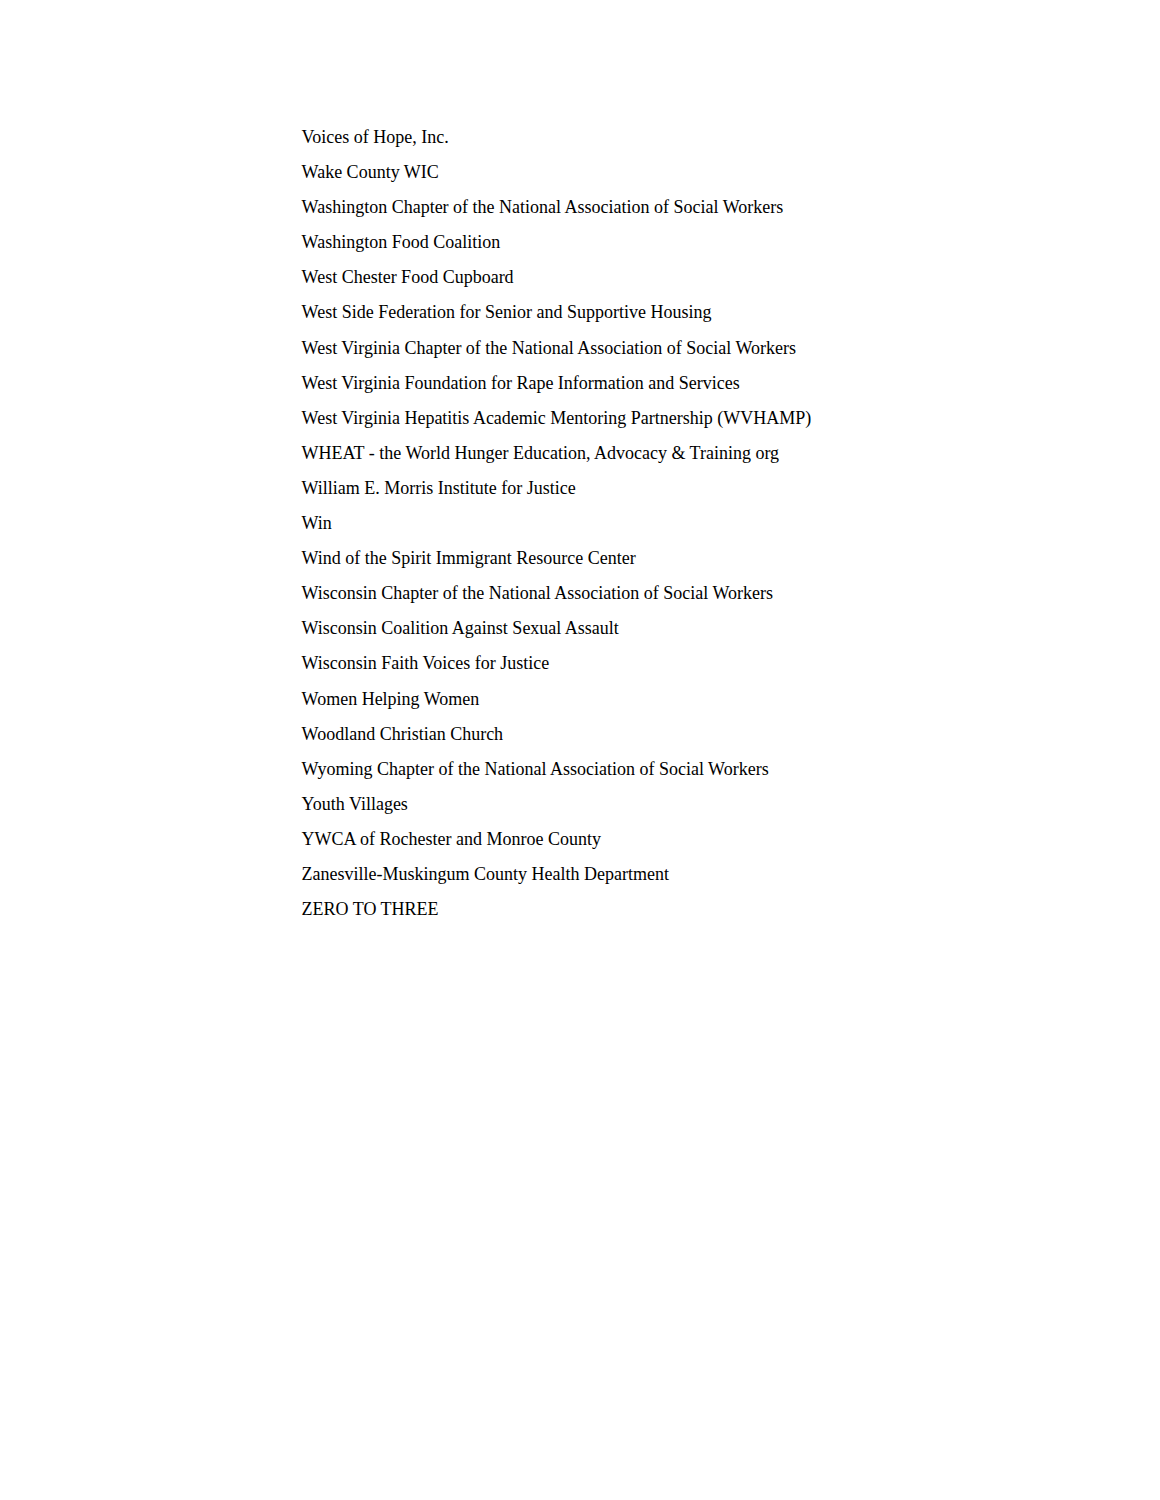Voices of Hope, Inc.
Wake County WIC
Washington Chapter of the National Association of Social Workers
Washington Food Coalition
West Chester Food Cupboard
West Side Federation for Senior and Supportive Housing
West Virginia Chapter of the National Association of Social Workers
West Virginia Foundation for Rape Information and Services
West Virginia Hepatitis Academic Mentoring Partnership (WVHAMP)
WHEAT - the World Hunger Education, Advocacy & Training org
William E. Morris Institute for Justice
Win
Wind of the Spirit Immigrant Resource Center
Wisconsin Chapter of the National Association of Social Workers
Wisconsin Coalition Against Sexual Assault
Wisconsin Faith Voices for Justice
Women Helping Women
Woodland Christian Church
Wyoming Chapter of the National Association of Social Workers
Youth Villages
YWCA of Rochester and Monroe County
Zanesville-Muskingum County Health Department
ZERO TO THREE